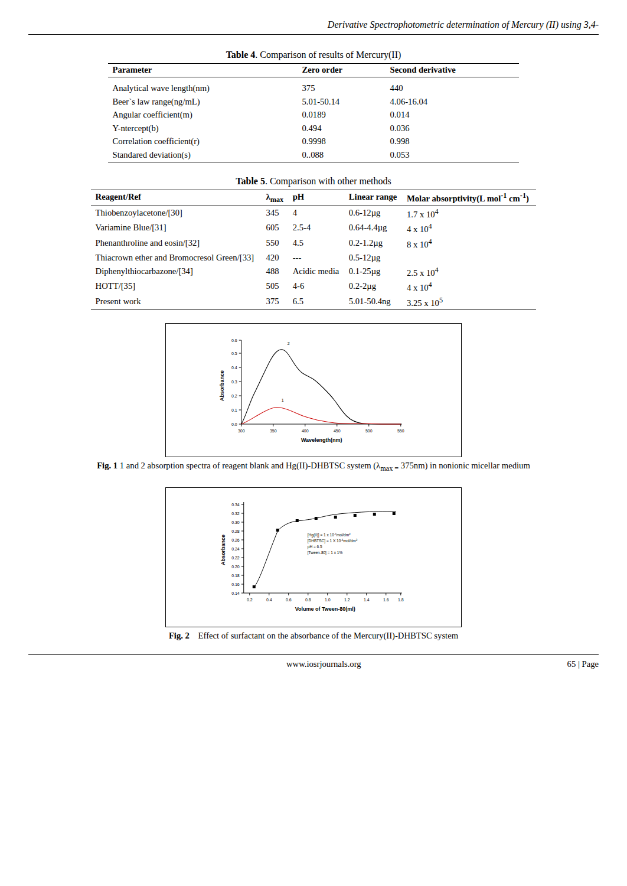Derivative Spectrophotometric determination of Mercury (II) using 3,4-
Table 4. Comparison of results of Mercury(II)
| Parameter | Zero order | Second derivative |
| --- | --- | --- |
| Analytical wave length(nm) | 375 | 440 |
| Beer`s law range(ng/mL) | 5.01-50.14 | 4.06-16.04 |
| Angular coefficient(m) | 0.0189 | 0.014 |
| Y-ntercept(b) | 0.494 | 0.036 |
| Correlation coefficient(r) | 0.9998 | 0.998 |
| Standared deviation(s) | 0..088 | 0.053 |
Table 5. Comparison with other methods
| Reagent/Ref | λ max | pH | Linear range | Molar absorptivity(L mol -1 cm -1 ) |
| --- | --- | --- | --- | --- |
| Thiobenzoylacetone/[30] | 345 | 4 | 0.6-12µg | 1.7 x 10 4 |
| Variamine Blue/[31] | 605 | 2.5-4 | 0.64-4.4µg | 4 x 10 4 |
| Phenanthroline and eosin/[32] | 550 | 4.5 | 0.2-1.2µg | 8 x 10 4 |
| Thiacrown ether and Bromocresol Green/[33] | 420 | --- | 0.5-12µg | |
| Diphenylthiocarbazone/[34] | 488 | Acidic media | 0.1-25µg | 2.5 x 10 4 |
| HOTT/[35] | 505 | 4-6 | 0.2-2µg | 4 x 10 4 |
| Present work | 375 | 6.5 | 5.01-50.4ng | 3.25 x 10 5 |
0.0 0.1 0.2 0.3 0.4 0.5 0.6 300 350 400 450 500 550 Absorbance Wavelength(nm) 2 1
Fig. 1 1 and 2 absorption spectra of reagent blank and Hg(II)-DHBTSC system (λmax = 375nm) in nonionic micellar medium
0.14 0.16 0.18 0.20 0.22 0.24 0.26 0.28 0.30 0.32 0.34 0.2 0.4 0.6 0.8 1.0 1.2 1.4 1.6 1.8 Absorbance Volume of Tween-80(ml) [Hg(II)] = 1 x 10-7mol/dm3 [DHBTSC] = 1 X 10-4mol/dm3 pH = 6.5 [Tween-80] = 1 x 1%
Fig. 2 Effect of surfactant on the absorbance of the Mercury(II)-DHBTSC system
www.iosrjournals.org
65 | Page